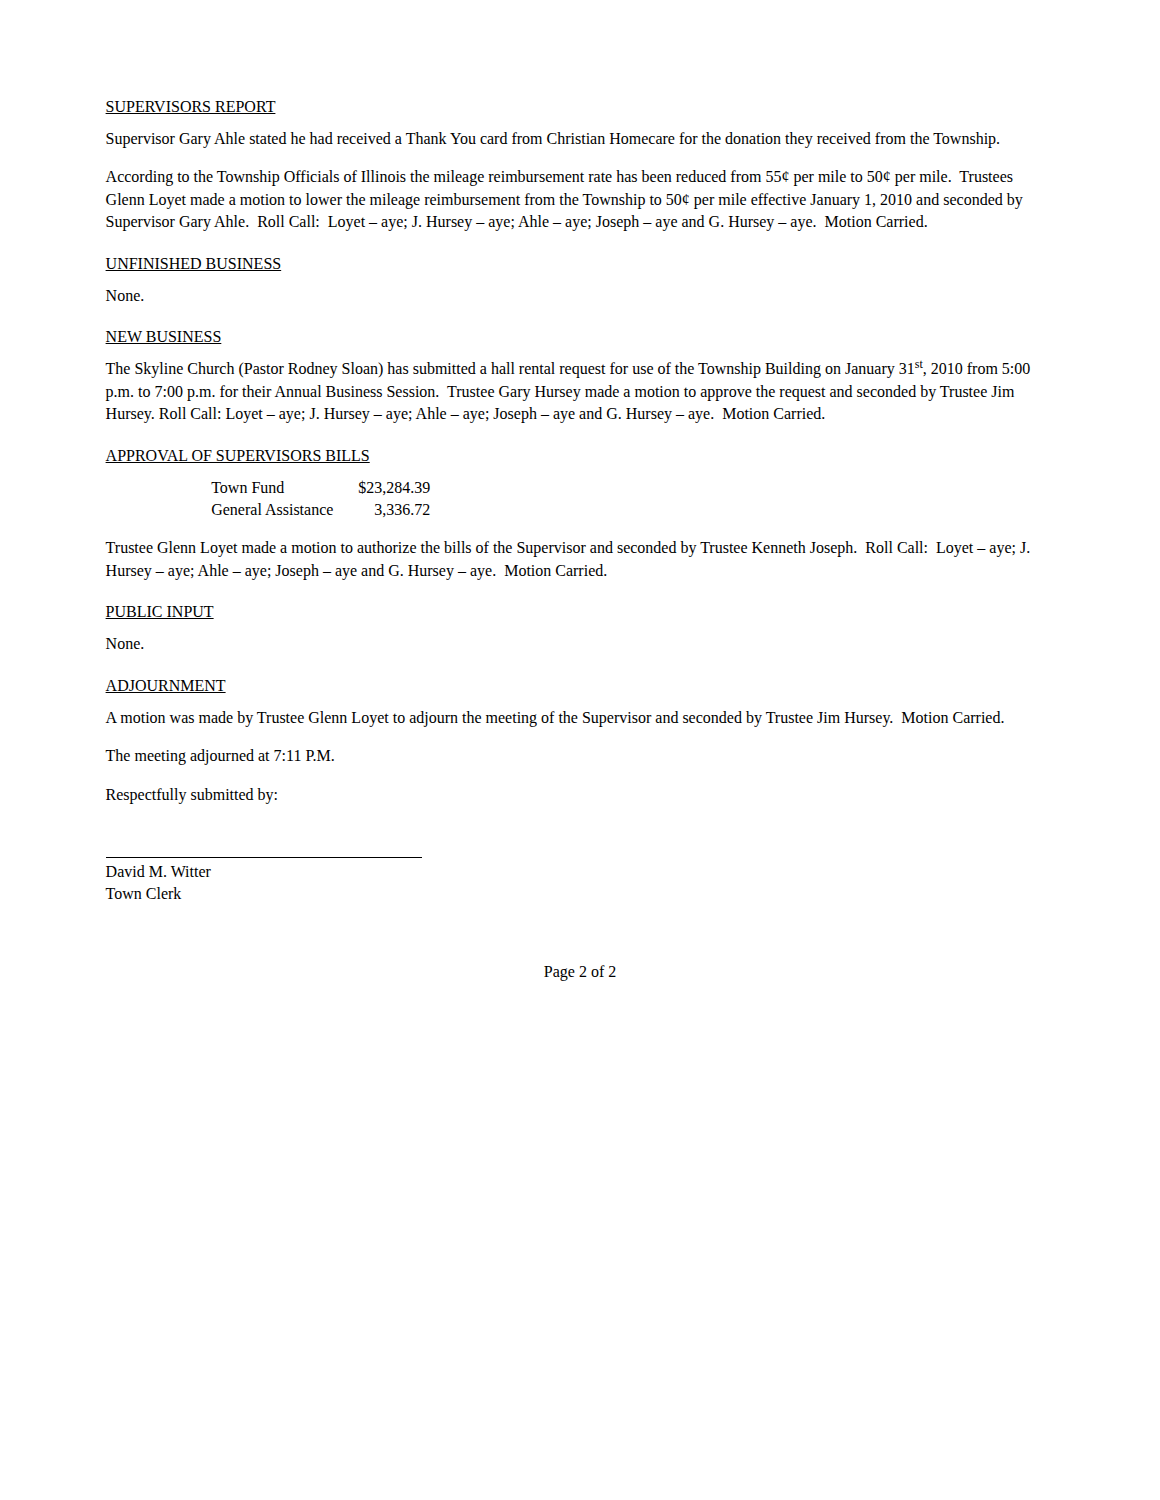SUPERVISORS REPORT
Supervisor Gary Ahle stated he had received a Thank You card from Christian Homecare for the donation they received from the Township.
According to the Township Officials of Illinois the mileage reimbursement rate has been reduced from 55¢ per mile to 50¢ per mile. Trustees Glenn Loyet made a motion to lower the mileage reimbursement from the Township to 50¢ per mile effective January 1, 2010 and seconded by Supervisor Gary Ahle. Roll Call: Loyet – aye; J. Hursey – aye; Ahle – aye; Joseph – aye and G. Hursey – aye. Motion Carried.
UNFINISHED BUSINESS
None.
NEW BUSINESS
The Skyline Church (Pastor Rodney Sloan) has submitted a hall rental request for use of the Township Building on January 31st, 2010 from 5:00 p.m. to 7:00 p.m. for their Annual Business Session. Trustee Gary Hursey made a motion to approve the request and seconded by Trustee Jim Hursey. Roll Call: Loyet – aye; J. Hursey – aye; Ahle – aye; Joseph – aye and G. Hursey – aye. Motion Carried.
APPROVAL OF SUPERVISORS BILLS
| Town Fund | $23,284.39 |
| General Assistance | 3,336.72 |
Trustee Glenn Loyet made a motion to authorize the bills of the Supervisor and seconded by Trustee Kenneth Joseph. Roll Call: Loyet – aye; J. Hursey – aye; Ahle – aye; Joseph – aye and G. Hursey – aye. Motion Carried.
PUBLIC INPUT
None.
ADJOURNMENT
A motion was made by Trustee Glenn Loyet to adjourn the meeting of the Supervisor and seconded by Trustee Jim Hursey. Motion Carried.
The meeting adjourned at 7:11 P.M.
Respectfully submitted by:
David M. Witter
Town Clerk
Page 2 of 2